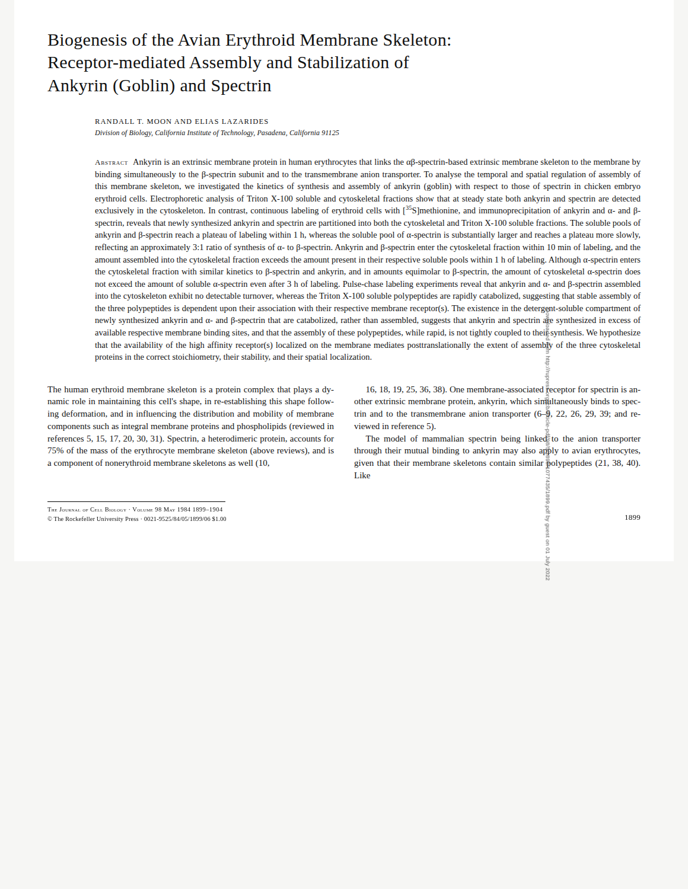Downloaded from http://rupress.org/jcb/article-pdf/98/5/1899/1077435/1899.pdf by guest on 01 July 2022
Biogenesis of the Avian Erythroid Membrane Skeleton:
Receptor-mediated Assembly and Stabilization of
Ankyrin (Goblin) and Spectrin
Randall T. Moon and Elias Lazarides
Division of Biology, California Institute of Technology, Pasadena, California 91125
Abstract Ankyrin is an extrinsic membrane protein in human erythrocytes that links the αβ-spectrin-based extrinsic membrane skeleton to the membrane by binding simultaneously to the β-spectrin subunit and to the transmembrane anion transporter. To analyse the temporal and spatial regulation of assembly of this membrane skeleton, we investigated the kinetics of synthesis and assembly of ankyrin (goblin) with respect to those of spectrin in chicken embryo erythroid cells. Electrophoretic analysis of Triton X-100 soluble and cytoskeletal fractions show that at steady state both ankyrin and spectrin are detected exclusively in the cytoskeleton. In contrast, continuous labeling of erythroid cells with [35S]methionine, and immunoprecipitation of ankyrin and α- and β-spectrin, reveals that newly synthesized ankyrin and spectrin are partitioned into both the cytoskeletal and Triton X-100 soluble fractions. The soluble pools of ankyrin and β-spectrin reach a plateau of labeling within 1 h, whereas the soluble pool of α-spectrin is substantially larger and reaches a plateau more slowly, reflecting an approximately 3:1 ratio of synthesis of α- to β-spectrin. Ankyrin and β-spectrin enter the cytoskeletal fraction within 10 min of labeling, and the amount assembled into the cytoskeletal fraction exceeds the amount present in their respective soluble pools within 1 h of labeling. Although α-spectrin enters the cytoskeletal fraction with similar kinetics to β-spectrin and ankyrin, and in amounts equimolar to β-spectrin, the amount of cytoskeletal α-spectrin does not exceed the amount of soluble α-spectrin even after 3 h of labeling. Pulse-chase labeling experiments reveal that ankyrin and α- and β-spectrin assembled into the cytoskeleton exhibit no detectable turnover, whereas the Triton X-100 soluble polypeptides are rapidly catabolized, suggesting that stable assembly of the three polypeptides is dependent upon their association with their respective membrane receptor(s). The existence in the detergent-soluble compartment of newly synthesized ankyrin and α- and β-spectrin that are catabolized, rather than assembled, suggests that ankyrin and spectrin are synthesized in excess of available respective membrane binding sites, and that the assembly of these polypeptides, while rapid, is not tightly coupled to their synthesis. We hypothesize that the availability of the high affinity receptor(s) localized on the membrane mediates posttranslationally the extent of assembly of the three cytoskeletal proteins in the correct stoichiometry, their stability, and their spatial localization.
The human erythroid membrane skeleton is a protein complex that plays a dynamic role in maintaining this cell's shape, in re-establishing this shape following deformation, and in influencing the distribution and mobility of membrane components such as integral membrane proteins and phospholipids (reviewed in references 5, 15, 17, 20, 30, 31). Spectrin, a heterodimeric protein, accounts for 75% of the mass of the erythrocyte membrane skeleton (above reviews), and is a component of nonerythroid membrane skeletons as well (10,
16, 18, 19, 25, 36, 38). One membrane-associated receptor for spectrin is another extrinsic membrane protein, ankyrin, which simultaneously binds to spectrin and to the transmembrane anion transporter (6–9, 22, 26, 29, 39; and reviewed in reference 5).
The model of mammalian spectrin being linked to the anion transporter through their mutual binding to ankyrin may also apply to avian erythrocytes, given that their membrane skeletons contain similar polypeptides (21, 38, 40). Like
The Journal of Cell Biology · Volume 98 May 1984 1899–1904
© The Rockefeller University Press · 0021-9525/84/05/1899/06 $1.00
1899